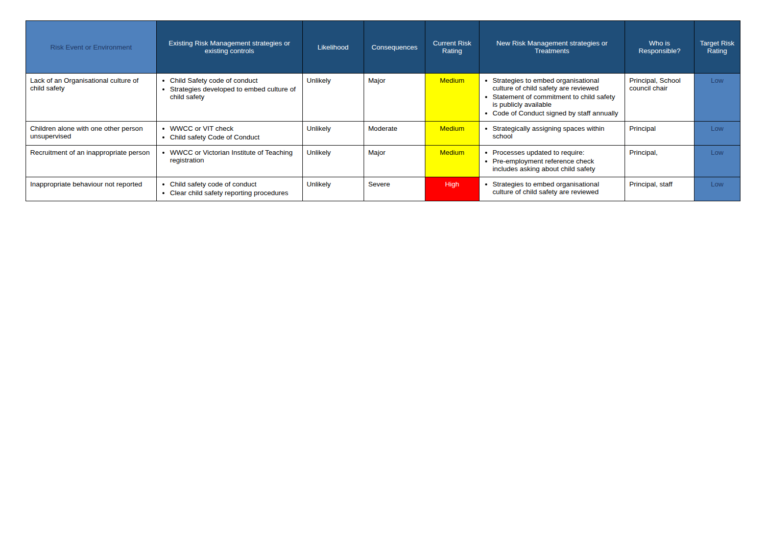| Risk Event or Environment | Existing Risk Management strategies or existing controls | Likelihood | Consequences | Current Risk Rating | New Risk Management strategies or Treatments | Who is Responsible? | Target Risk Rating |
| --- | --- | --- | --- | --- | --- | --- | --- |
| Lack of an Organisational culture of child safety | Child Safety code of conduct Strategies developed to embed culture of child safety | Unlikely | Major | Medium | Strategies to embed organisational culture of child safety are reviewed Statement of commitment to child safety is publicly available Code of Conduct signed by staff annually | Principal, School council chair | Low |
| Children alone with one other person unsupervised | WWCC or VIT check Child safety Code of Conduct | Unlikely | Moderate | Medium | Strategically assigning spaces within school | Principal | Low |
| Recruitment of an inappropriate person | WWCC or Victorian Institute of Teaching registration | Unlikely | Major | Medium | Processes updated to require: Pre-employment reference check includes asking about child safety | Principal, | Low |
| Inappropriate behaviour not reported | Child safety code of conduct Clear child safety reporting procedures | Unlikely | Severe | High | Strategies to embed organisational culture of child safety are reviewed | Principal, staff | Low |